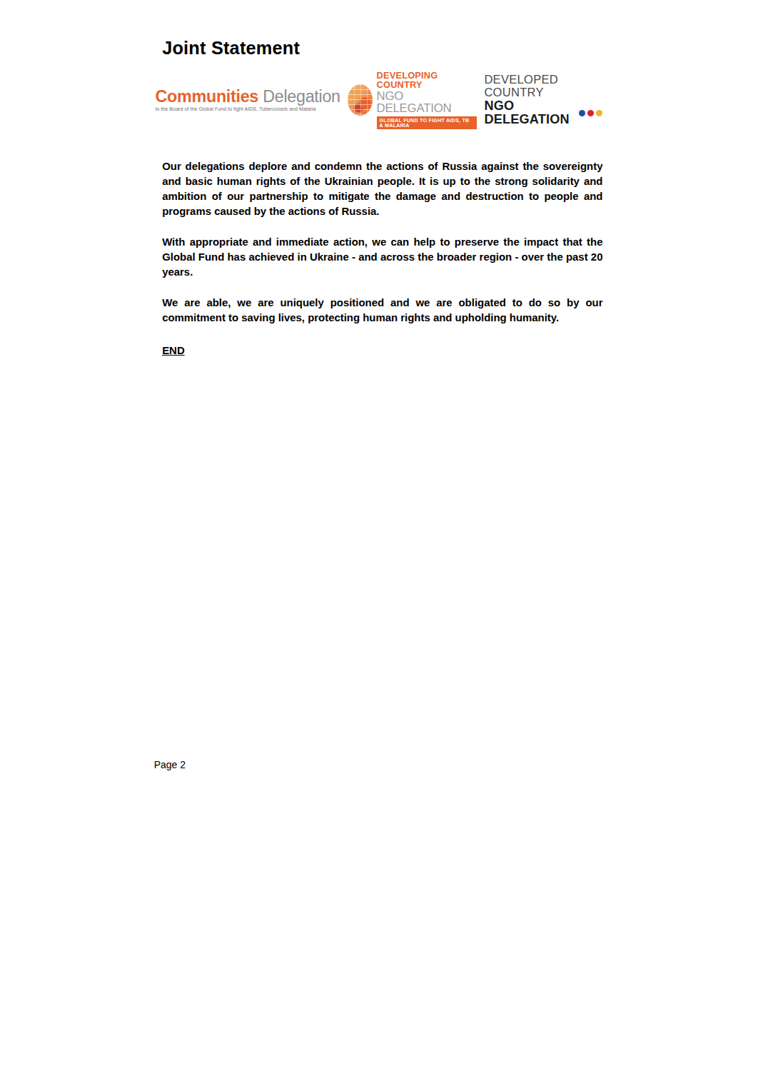Joint Statement
Communities Delegation
to the Board of the Global Fund to fight AIDS, Tuberculosis and Malaria
DEVELOPING COUNTRY
NGO DELEGATION
GLOBAL FUND TO FIGHT AIDS, TB & MALARIA
DEVELOPED COUNTRY
NGO DELEGATION
Our delegations deplore and condemn the actions of Russia against the sovereignty and basic human rights of the Ukrainian people. It is up to the strong solidarity and ambition of our partnership to mitigate the damage and destruction to people and programs caused by the actions of Russia.
With appropriate and immediate action, we can help to preserve the impact that the Global Fund has achieved in Ukraine - and across the broader region - over the past 20 years.
We are able, we are uniquely positioned and we are obligated to do so by our commitment to saving lives, protecting human rights and upholding humanity.
END
Page 2